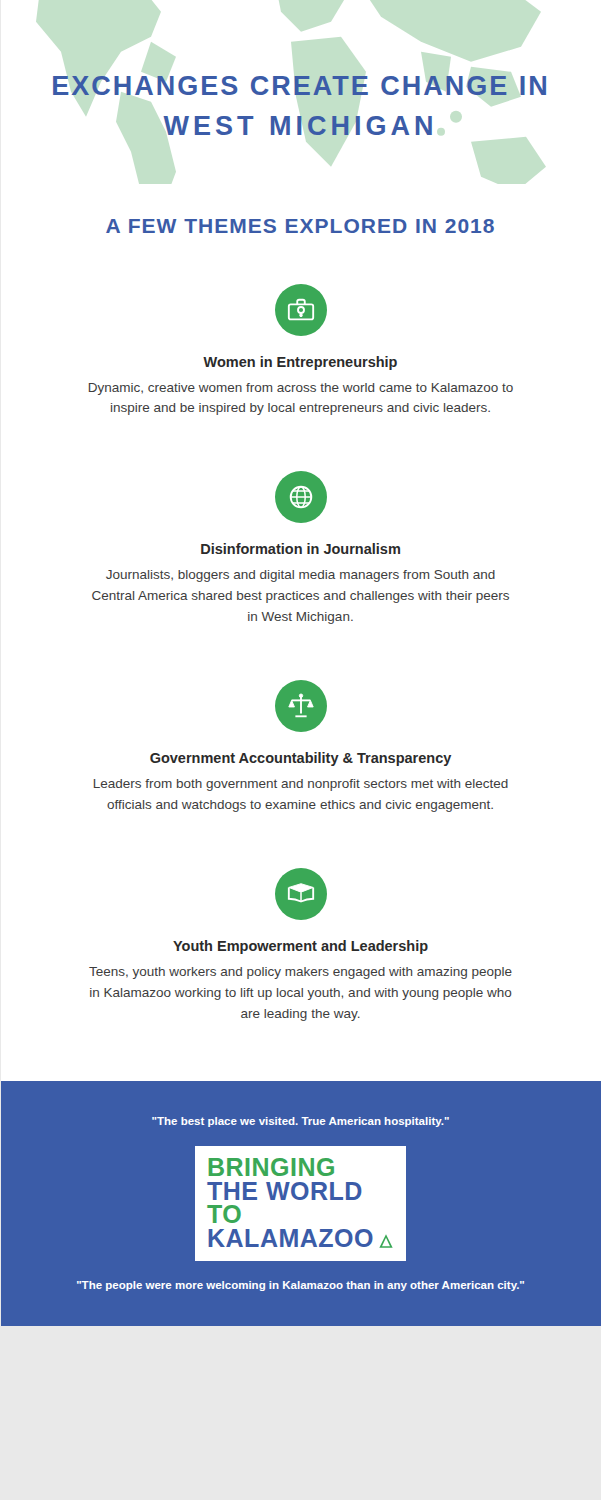Exchanges Create Change in
West Michigan
A Few Themes Explored in 2018
Women in Entrepreneurship
Dynamic, creative women from across the world came to Kalamazoo to inspire and be inspired by local entrepreneurs and civic leaders.
Disinformation in Journalism
Journalists, bloggers and digital media managers from South and Central America shared best practices and challenges with their peers in West Michigan.
Government Accountability & Transparency
Leaders from both government and nonprofit sectors met with elected officials and watchdogs to examine ethics and civic engagement.
Youth Empowerment and Leadership
Teens, youth workers and policy makers engaged with amazing people in Kalamazoo working to lift up local youth, and with young people who are leading the way.
"The best place we visited. True American hospitality."
Bringing The World To Kalamazoo
"The people were more welcoming in Kalamazoo than in any other American city."